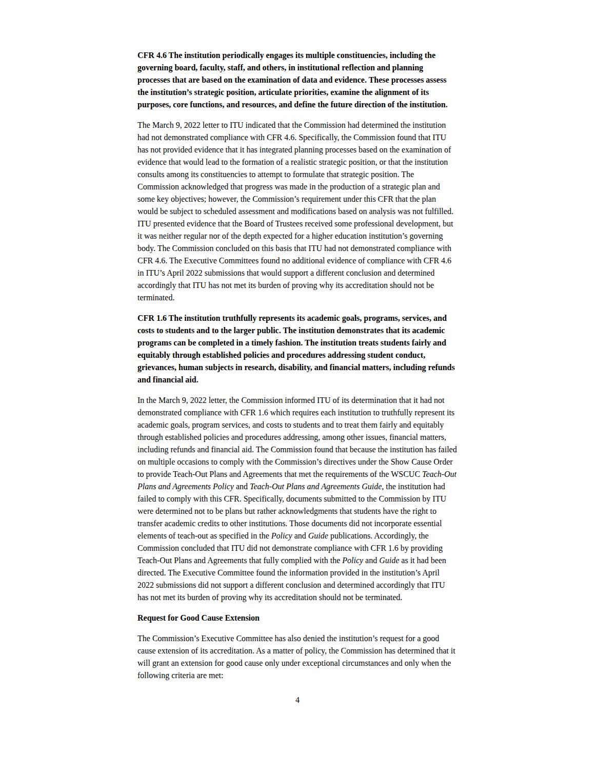CFR 4.6 The institution periodically engages its multiple constituencies, including the governing board, faculty, staff, and others, in institutional reflection and planning processes that are based on the examination of data and evidence. These processes assess the institution’s strategic position, articulate priorities, examine the alignment of its purposes, core functions, and resources, and define the future direction of the institution.
The March 9, 2022 letter to ITU indicated that the Commission had determined the institution had not demonstrated compliance with CFR 4.6. Specifically, the Commission found that ITU has not provided evidence that it has integrated planning processes based on the examination of evidence that would lead to the formation of a realistic strategic position, or that the institution consults among its constituencies to attempt to formulate that strategic position. The Commission acknowledged that progress was made in the production of a strategic plan and some key objectives; however, the Commission’s requirement under this CFR that the plan would be subject to scheduled assessment and modifications based on analysis was not fulfilled. ITU presented evidence that the Board of Trustees received some professional development, but it was neither regular nor of the depth expected for a higher education institution’s governing body. The Commission concluded on this basis that ITU had not demonstrated compliance with CFR 4.6. The Executive Committees found no additional evidence of compliance with CFR 4.6 in ITU’s April 2022 submissions that would support a different conclusion and determined accordingly that ITU has not met its burden of proving why its accreditation should not be terminated.
CFR 1.6 The institution truthfully represents its academic goals, programs, services, and costs to students and to the larger public. The institution demonstrates that its academic programs can be completed in a timely fashion. The institution treats students fairly and equitably through established policies and procedures addressing student conduct, grievances, human subjects in research, disability, and financial matters, including refunds and financial aid.
In the March 9, 2022 letter, the Commission informed ITU of its determination that it had not demonstrated compliance with CFR 1.6 which requires each institution to truthfully represent its academic goals, program services, and costs to students and to treat them fairly and equitably through established policies and procedures addressing, among other issues, financial matters, including refunds and financial aid. The Commission found that because the institution has failed on multiple occasions to comply with the Commission’s directives under the Show Cause Order to provide Teach-Out Plans and Agreements that met the requirements of the WSCUC Teach-Out Plans and Agreements Policy and Teach-Out Plans and Agreements Guide, the institution had failed to comply with this CFR. Specifically, documents submitted to the Commission by ITU were determined not to be plans but rather acknowledgments that students have the right to transfer academic credits to other institutions. Those documents did not incorporate essential elements of teach-out as specified in the Policy and Guide publications. Accordingly, the Commission concluded that ITU did not demonstrate compliance with CFR 1.6 by providing Teach-Out Plans and Agreements that fully complied with the Policy and Guide as it had been directed. The Executive Committee found the information provided in the institution’s April 2022 submissions did not support a different conclusion and determined accordingly that ITU has not met its burden of proving why its accreditation should not be terminated.
Request for Good Cause Extension
The Commission’s Executive Committee has also denied the institution’s request for a good cause extension of its accreditation. As a matter of policy, the Commission has determined that it will grant an extension for good cause only under exceptional circumstances and only when the following criteria are met:
4